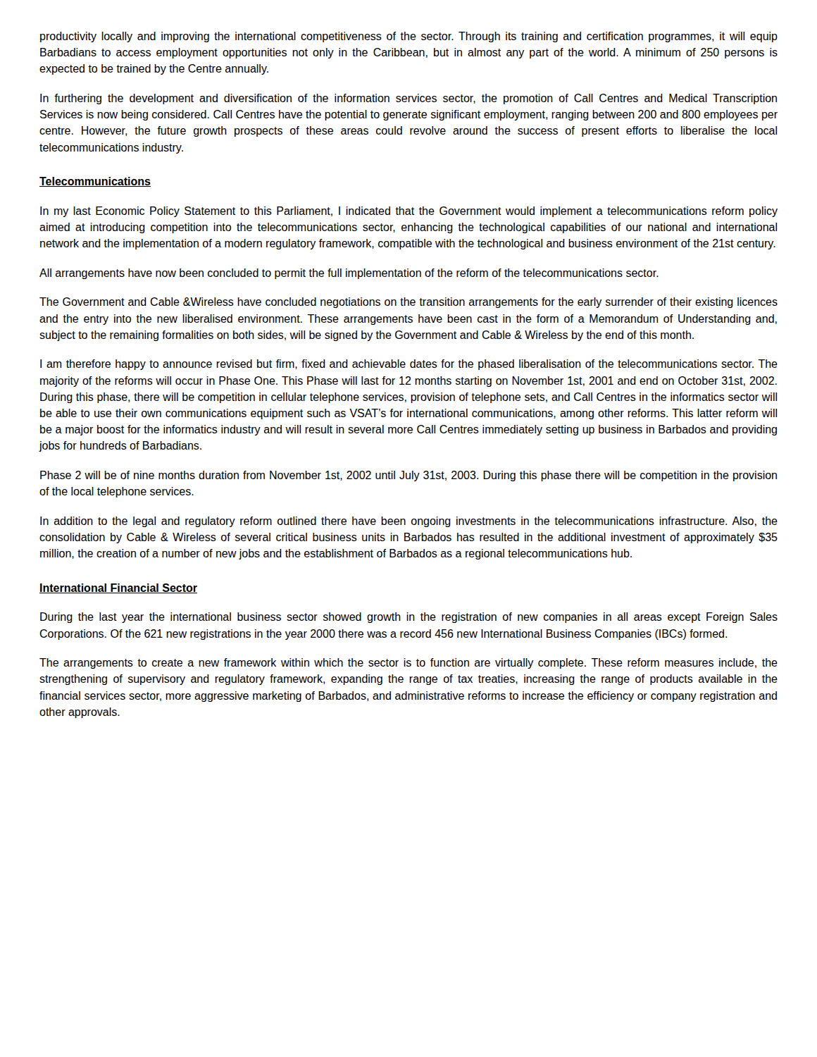productivity locally and improving the international competitiveness of the sector. Through its training and certification programmes, it will equip Barbadians to access employment opportunities not only in the Caribbean, but in almost any part of the world. A minimum of 250 persons is expected to be trained by the Centre annually.
In furthering the development and diversification of the information services sector, the promotion of Call Centres and Medical Transcription Services is now being considered. Call Centres have the potential to generate significant employment, ranging between 200 and 800 employees per centre. However, the future growth prospects of these areas could revolve around the success of present efforts to liberalise the local telecommunications industry.
Telecommunications
In my last Economic Policy Statement to this Parliament, I indicated that the Government would implement a telecommunications reform policy aimed at introducing competition into the telecommunications sector, enhancing the technological capabilities of our national and international network and the implementation of a modern regulatory framework, compatible with the technological and business environment of the 21st century.
All arrangements have now been concluded to permit the full implementation of the reform of the telecommunications sector.
The Government and Cable &Wireless have concluded negotiations on the transition arrangements for the early surrender of their existing licences and the entry into the new liberalised environment. These arrangements have been cast in the form of a Memorandum of Understanding and, subject to the remaining formalities on both sides, will be signed by the Government and Cable & Wireless by the end of this month.
I am therefore happy to announce revised but firm, fixed and achievable dates for the phased liberalisation of the telecommunications sector. The majority of the reforms will occur in Phase One. This Phase will last for 12 months starting on November 1st, 2001 and end on October 31st, 2002. During this phase, there will be competition in cellular telephone services, provision of telephone sets, and Call Centres in the informatics sector will be able to use their own communications equipment such as VSAT’s for international communications, among other reforms. This latter reform will be a major boost for the informatics industry and will result in several more Call Centres immediately setting up business in Barbados and providing jobs for hundreds of Barbadians.
Phase 2 will be of nine months duration from November 1st, 2002 until July 31st, 2003. During this phase there will be competition in the provision of the local telephone services.
In addition to the legal and regulatory reform outlined there have been ongoing investments in the telecommunications infrastructure. Also, the consolidation by Cable & Wireless of several critical business units in Barbados has resulted in the additional investment of approximately $35 million, the creation of a number of new jobs and the establishment of Barbados as a regional telecommunications hub.
International Financial Sector
During the last year the international business sector showed growth in the registration of new companies in all areas except Foreign Sales Corporations. Of the 621 new registrations in the year 2000 there was a record 456 new International Business Companies (IBCs) formed.
The arrangements to create a new framework within which the sector is to function are virtually complete. These reform measures include, the strengthening of supervisory and regulatory framework, expanding the range of tax treaties, increasing the range of products available in the financial services sector, more aggressive marketing of Barbados, and administrative reforms to increase the efficiency or company registration and other approvals.